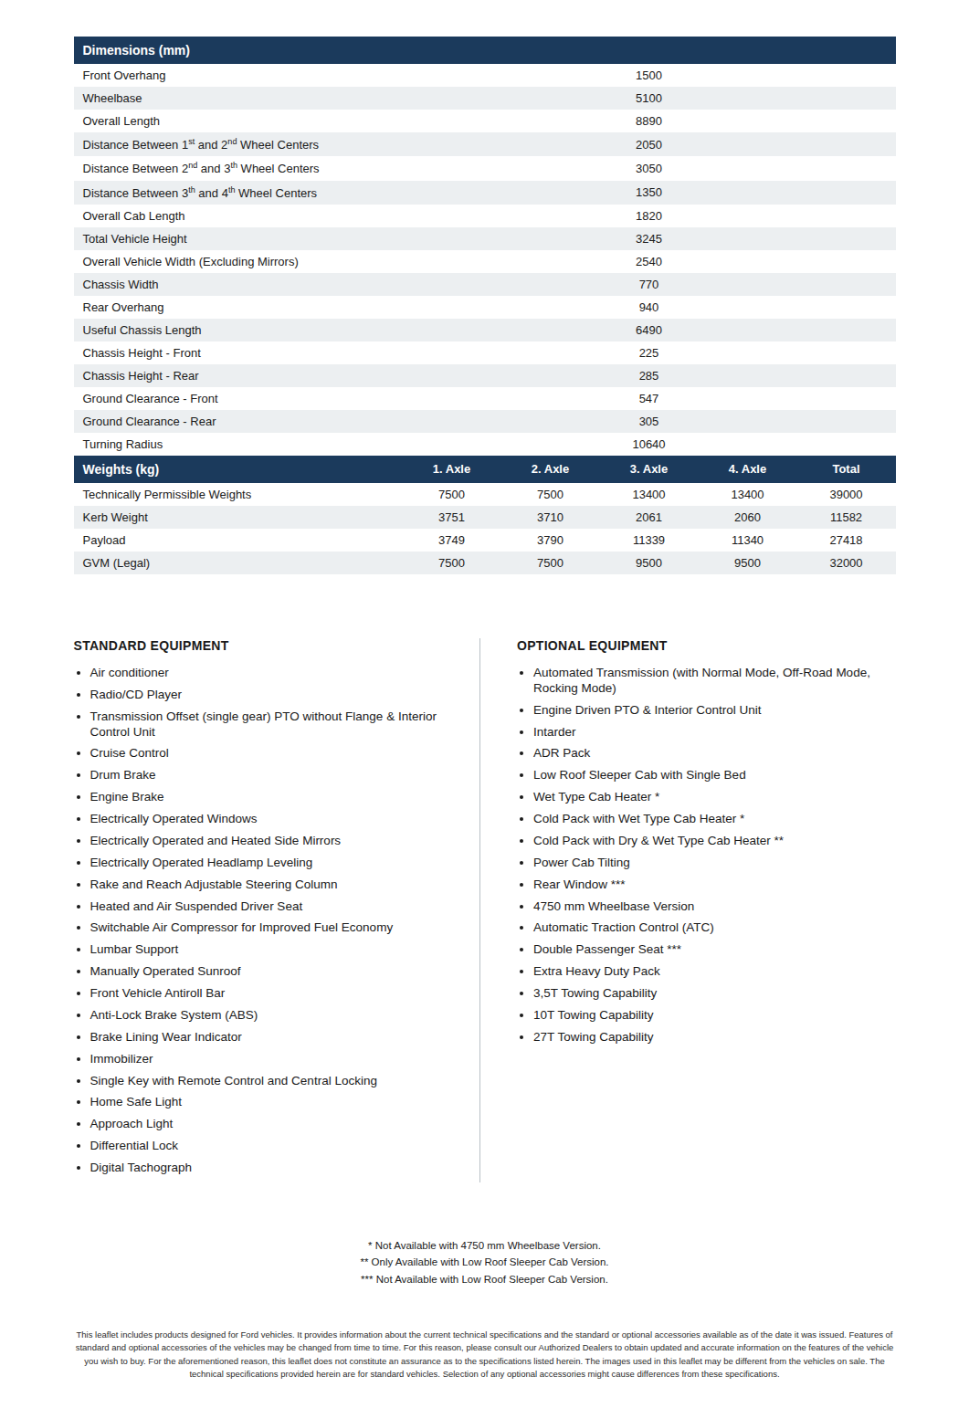| Dimensions (mm) |
| --- |
| Front Overhang | 1500 |
| Wheelbase | 5100 |
| Overall Length | 8890 |
| Distance Between 1 st and 2 nd Wheel Centers | 2050 |
| Distance Between 2 nd and 3 th Wheel Centers | 3050 |
| Distance Between 3 th and 4 th Wheel Centers | 1350 |
| Overall Cab Length | 1820 |
| Total Vehicle Height | 3245 |
| Overall Vehicle Width (Excluding Mirrors) | 2540 |
| Chassis Width | 770 |
| Rear Overhang | 940 |
| Useful Chassis Length | 6490 |
| Chassis Height - Front | 225 |
| Chassis Height - Rear | 285 |
| Ground Clearance - Front | 547 |
| Ground Clearance - Rear | 305 |
| Turning Radius | 10640 |
| Weights (kg) | 1. Axle | 2. Axle | 3. Axle | 4. Axle | Total |
| Technically Permissible Weights | 7500 | 7500 | 13400 | 13400 | 39000 |
| Kerb Weight | 3751 | 3710 | 2061 | 2060 | 11582 |
| Payload | 3749 | 3790 | 11339 | 11340 | 27418 |
| GVM (Legal) | 7500 | 7500 | 9500 | 9500 | 32000 |
STANDARD EQUIPMENT
Air conditioner
Radio/CD Player
Transmission Offset (single gear) PTO without Flange & Interior Control Unit
Cruise Control
Drum Brake
Engine Brake
Electrically Operated Windows
Electrically Operated and Heated Side Mirrors
Electrically Operated Headlamp Leveling
Rake and Reach Adjustable Steering Column
Heated and Air Suspended Driver Seat
Switchable Air Compressor for Improved Fuel Economy
Lumbar Support
Manually Operated Sunroof
Front Vehicle Antiroll Bar
Anti-Lock Brake System (ABS)
Brake Lining Wear Indicator
Immobilizer
Single Key with Remote Control and Central Locking
Home Safe Light
Approach Light
Differential Lock
Digital Tachograph
OPTIONAL EQUIPMENT
Automated Transmission (with Normal Mode, Off-Road Mode, Rocking Mode)
Engine Driven PTO & Interior Control Unit
Intarder
ADR Pack
Low Roof Sleeper Cab with Single Bed
Wet Type Cab Heater *
Cold Pack with Wet Type Cab Heater *
Cold Pack with Dry & Wet Type Cab Heater **
Power Cab Tilting
Rear Window ***
4750 mm Wheelbase Version
Automatic Traction Control (ATC)
Double Passenger Seat ***
Extra Heavy Duty Pack
3,5T Towing Capability
10T Towing Capability
27T Towing Capability
* Not Available with 4750 mm Wheelbase Version.
** Only Available with Low Roof Sleeper Cab Version.
*** Not Available with Low Roof Sleeper Cab Version.
This leaflet includes products designed for Ford vehicles. It provides information about the current technical specifications and the standard or optional accessories available as of the date it was issued. Features of standard and optional accessories of the vehicles may be changed from time to time. For this reason, please consult our Authorized Dealers to obtain updated and accurate information on the features of the vehicle you wish to buy. For the aforementioned reason, this leaflet does not constitute an assurance as to the specifications listed herein. The images used in this leaflet may be different from the vehicles on sale. The technical specifications provided herein are for standard vehicles. Selection of any optional accessories might cause differences from these specifications.